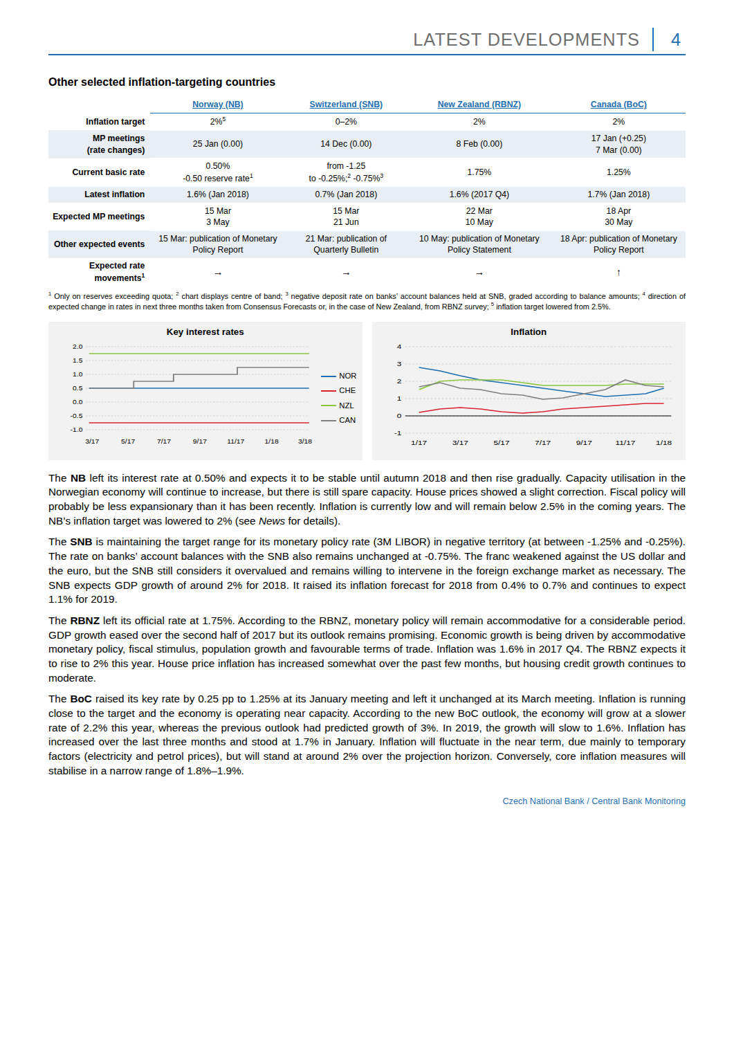LATEST DEVELOPMENTS
4
Other selected inflation-targeting countries
| | Norway (NB) | Switzerland (SNB) | New Zealand (RBNZ) | Canada (BoC) |
| --- | --- | --- | --- | --- |
| Inflation target | 2% 5 | 0–2% | 2% | 2% |
| MP meetings (rate changes) | 25 Jan (0.00) | 14 Dec (0.00) | 8 Feb (0.00) | 17 Jan (+0.25) 7 Mar (0.00) |
| Current basic rate | 0.50% -0.50 reserve rate 1 | from -1.25 to -0.25%; 2 -0.75% 3 | 1.75% | 1.25% |
| Latest inflation | 1.6% (Jan 2018) | 0.7% (Jan 2018) | 1.6% (2017 Q4) | 1.7% (Jan 2018) |
| Expected MP meetings | 15 Mar 3 May | 15 Mar 21 Jun | 22 Mar 10 May | 18 Apr 30 May |
| Other expected events | 15 Mar: publication of Monetary Policy Report | 21 Mar: publication of Quarterly Bulletin | 10 May: publication of Monetary Policy Statement | 18 Apr: publication of Monetary Policy Report |
| Expected rate movements 1 | → | → | → | ↑ |
1 Only on reserves exceeding quota; 2 chart displays centre of band; 3 negative deposit rate on banks’ account balances held at SNB, graded according to balance amounts; 4 direction of expected change in rates in next three months taken from Consensus Forecasts or, in the case of New Zealand, from RBNZ survey; 5 inflation target lowered from 2.5%.
Key interest rates
2.0 1.5 1.0 0.5 0.0 -0.5 -1.0 3/17 5/17 7/17 9/17 11/17 1/18 3/18
NOR
CHE
NZL
CAN
Inflation
4 3 2 1 0 -1 1/17 3/17 5/17 7/17 9/17 11/17 1/18
The NB left its interest rate at 0.50% and expects it to be stable until autumn 2018 and then rise gradually. Capacity utilisation in the Norwegian economy will continue to increase, but there is still spare capacity. House prices showed a slight correction. Fiscal policy will probably be less expansionary than it has been recently. Inflation is currently low and will remain below 2.5% in the coming years. The NB’s inflation target was lowered to 2% (see News for details).
The SNB is maintaining the target range for its monetary policy rate (3M LIBOR) in negative territory (at between -1.25% and -0.25%). The rate on banks’ account balances with the SNB also remains unchanged at -0.75%. The franc weakened against the US dollar and the euro, but the SNB still considers it overvalued and remains willing to intervene in the foreign exchange market as necessary. The SNB expects GDP growth of around 2% for 2018. It raised its inflation forecast for 2018 from 0.4% to 0.7% and continues to expect 1.1% for 2019.
The RBNZ left its official rate at 1.75%. According to the RBNZ, monetary policy will remain accommodative for a considerable period. GDP growth eased over the second half of 2017 but its outlook remains promising. Economic growth is being driven by accommodative monetary policy, fiscal stimulus, population growth and favourable terms of trade. Inflation was 1.6% in 2017 Q4. The RBNZ expects it to rise to 2% this year. House price inflation has increased somewhat over the past few months, but housing credit growth continues to moderate.
The BoC raised its key rate by 0.25 pp to 1.25% at its January meeting and left it unchanged at its March meeting. Inflation is running close to the target and the economy is operating near capacity. According to the new BoC outlook, the economy will grow at a slower rate of 2.2% this year, whereas the previous outlook had predicted growth of 3%. In 2019, the growth will slow to 1.6%. Inflation has increased over the last three months and stood at 1.7% in January. Inflation will fluctuate in the near term, due mainly to temporary factors (electricity and petrol prices), but will stand at around 2% over the projection horizon. Conversely, core inflation measures will stabilise in a narrow range of 1.8%–1.9%.
Czech National Bank / Central Bank Monitoring